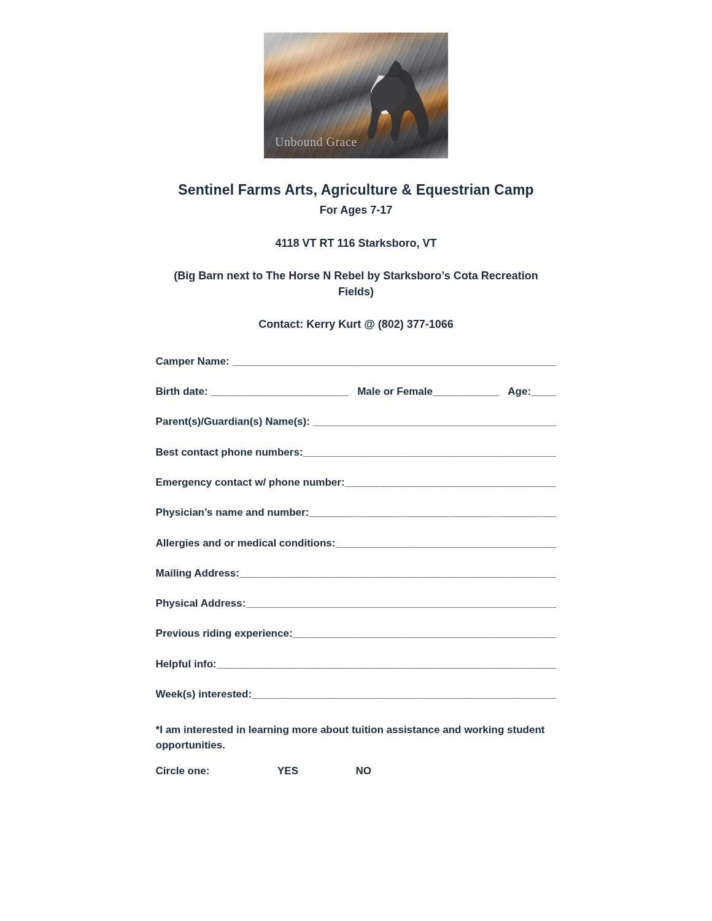Unbound Grace
Sentinel Farms Arts, Agriculture & Equestrian Camp
For Ages 7-17
4118 VT RT 116 Starksboro, VT
(Big Barn next to The Horse N Rebel by Starksboro’s Cota Recreation Fields)
Contact: Kerry Kurt @ (802) 377-1066
Camper Name: _______________________________________________________________________
Birth date: _________________________ Male or Female____________ Age:______________
Parent(s)/Guardian(s) Name(s): _______________________________________________________
Best contact phone numbers:__________________________________________________________
Emergency contact w/ phone number:_________________________________________________
Physician’s name and number:_______________________________________________________
Allergies and or medical conditions:_________________________________________________
Mailing Address:_________________________________________________________________
Physical Address:________________________________________________________________
Previous riding experience:__________________________________________________________
Helpful info:_____________________________________________________________________
Week(s) interested:______________________________________________________________
*I am interested in learning more about tuition assistance and working student opportunities.
Circle one:YES NO